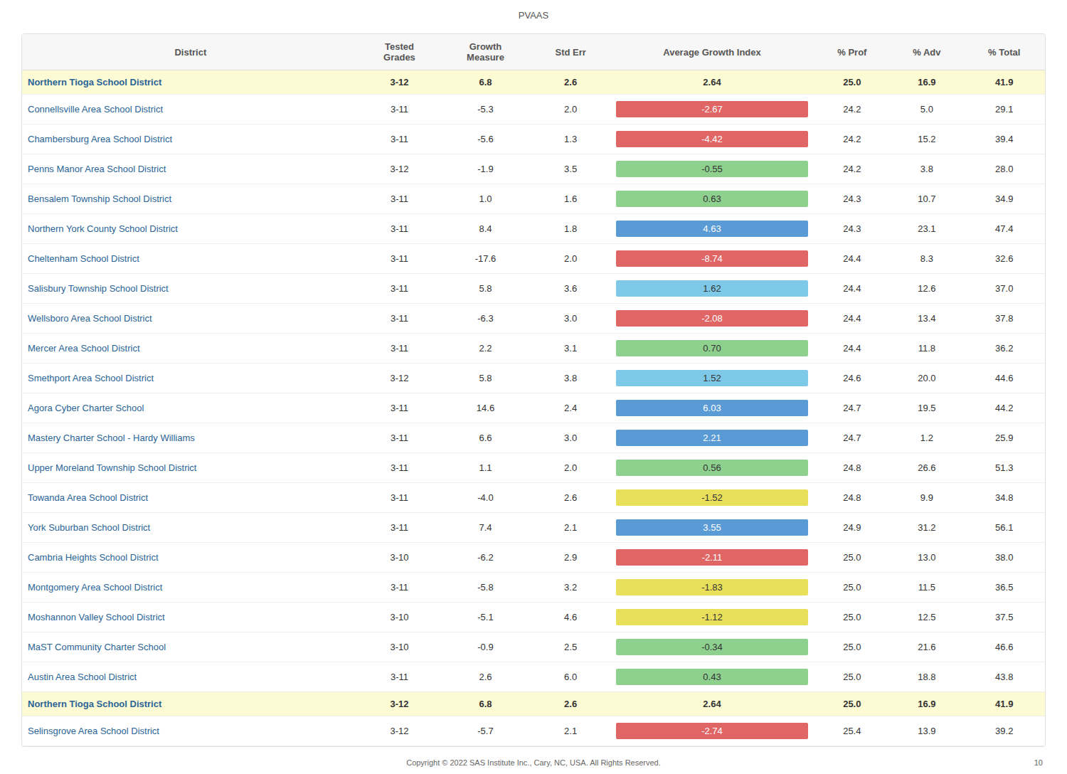PVAAS
| District | Tested Grades | Growth Measure | Std Err | Average Growth Index | % Prof | % Adv | % Total |
| --- | --- | --- | --- | --- | --- | --- | --- |
| Northern Tioga School District | 3-12 | 6.8 | 2.6 | 2.64 | 25.0 | 16.9 | 41.9 |
| Connellsville Area School District | 3-11 | -5.3 | 2.0 | -2.67 | 24.2 | 5.0 | 29.1 |
| Chambersburg Area School District | 3-11 | -5.6 | 1.3 | -4.42 | 24.2 | 15.2 | 39.4 |
| Penns Manor Area School District | 3-12 | -1.9 | 3.5 | -0.55 | 24.2 | 3.8 | 28.0 |
| Bensalem Township School District | 3-11 | 1.0 | 1.6 | 0.63 | 24.3 | 10.7 | 34.9 |
| Northern York County School District | 3-11 | 8.4 | 1.8 | 4.63 | 24.3 | 23.1 | 47.4 |
| Cheltenham School District | 3-11 | -17.6 | 2.0 | -8.74 | 24.4 | 8.3 | 32.6 |
| Salisbury Township School District | 3-11 | 5.8 | 3.6 | 1.62 | 24.4 | 12.6 | 37.0 |
| Wellsboro Area School District | 3-11 | -6.3 | 3.0 | -2.08 | 24.4 | 13.4 | 37.8 |
| Mercer Area School District | 3-11 | 2.2 | 3.1 | 0.70 | 24.4 | 11.8 | 36.2 |
| Smethport Area School District | 3-12 | 5.8 | 3.8 | 1.52 | 24.6 | 20.0 | 44.6 |
| Agora Cyber Charter School | 3-11 | 14.6 | 2.4 | 6.03 | 24.7 | 19.5 | 44.2 |
| Mastery Charter School - Hardy Williams | 3-11 | 6.6 | 3.0 | 2.21 | 24.7 | 1.2 | 25.9 |
| Upper Moreland Township School District | 3-11 | 1.1 | 2.0 | 0.56 | 24.8 | 26.6 | 51.3 |
| Towanda Area School District | 3-11 | -4.0 | 2.6 | -1.52 | 24.8 | 9.9 | 34.8 |
| York Suburban School District | 3-11 | 7.4 | 2.1 | 3.55 | 24.9 | 31.2 | 56.1 |
| Cambria Heights School District | 3-10 | -6.2 | 2.9 | -2.11 | 25.0 | 13.0 | 38.0 |
| Montgomery Area School District | 3-11 | -5.8 | 3.2 | -1.83 | 25.0 | 11.5 | 36.5 |
| Moshannon Valley School District | 3-10 | -5.1 | 4.6 | -1.12 | 25.0 | 12.5 | 37.5 |
| MaST Community Charter School | 3-10 | -0.9 | 2.5 | -0.34 | 25.0 | 21.6 | 46.6 |
| Austin Area School District | 3-11 | 2.6 | 6.0 | 0.43 | 25.0 | 18.8 | 43.8 |
| Northern Tioga School District | 3-12 | 6.8 | 2.6 | 2.64 | 25.0 | 16.9 | 41.9 |
| Selinsgrove Area School District | 3-12 | -5.7 | 2.1 | -2.74 | 25.4 | 13.9 | 39.2 |
Copyright © 2022 SAS Institute Inc., Cary, NC, USA. All Rights Reserved. 10